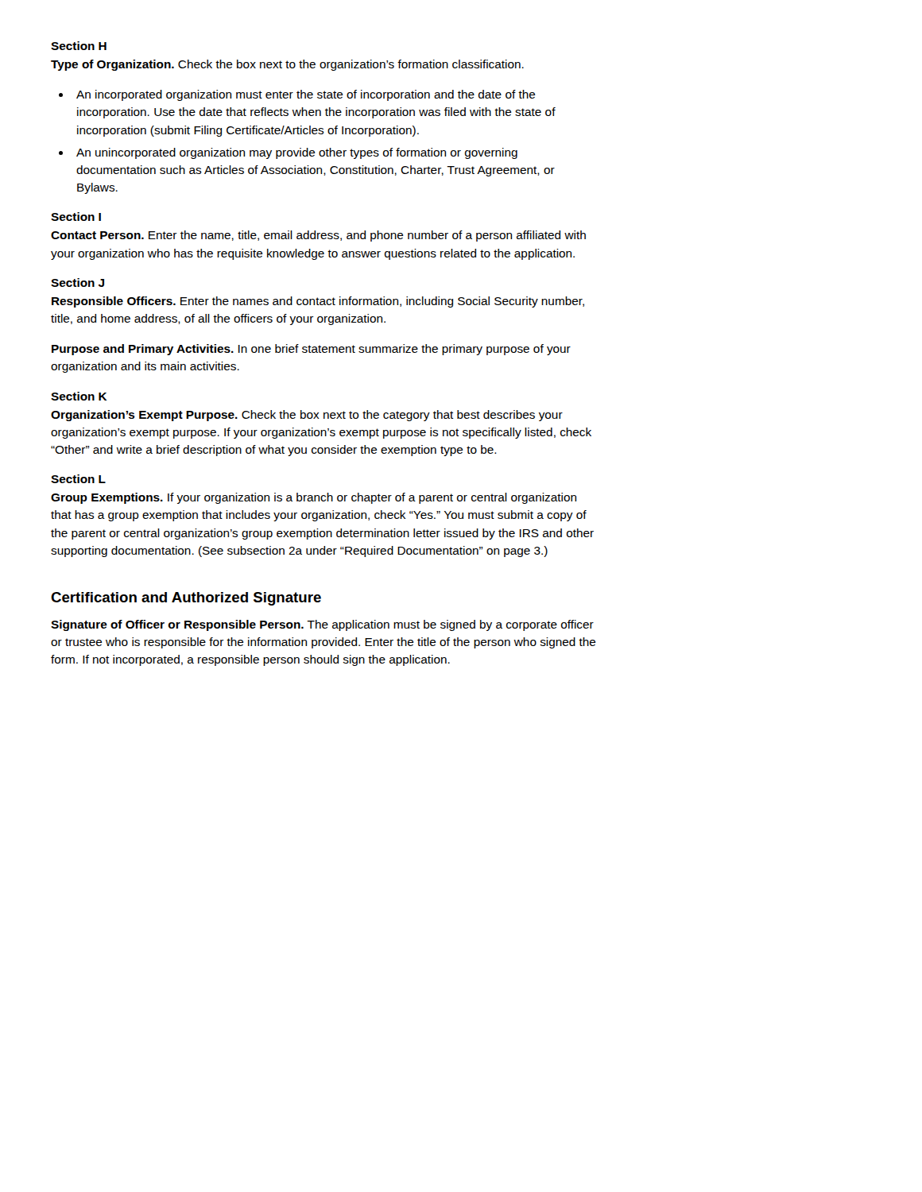Section H
Type of Organization. Check the box next to the organization’s formation classification.
An incorporated organization must enter the state of incorporation and the date of the incorporation. Use the date that reflects when the incorporation was filed with the state of incorporation (submit Filing Certificate/Articles of Incorporation).
An unincorporated organization may provide other types of formation or governing documentation such as Articles of Association, Constitution, Charter, Trust Agreement, or Bylaws.
Section I
Contact Person. Enter the name, title, email address, and phone number of a person affiliated with your organization who has the requisite knowledge to answer questions related to the application.
Section J
Responsible Officers. Enter the names and contact information, including Social Security number, title, and home address, of all the officers of your organization.
Purpose and Primary Activities. In one brief statement summarize the primary purpose of your organization and its main activities.
Section K
Organization’s Exempt Purpose. Check the box next to the category that best describes your organization’s exempt purpose. If your organization’s exempt purpose is not specifically listed, check “Other” and write a brief description of what you consider the exemption type to be.
Section L
Group Exemptions. If your organization is a branch or chapter of a parent or central organization that has a group exemption that includes your organization, check “Yes.” You must submit a copy of the parent or central organization’s group exemption determination letter issued by the IRS and other supporting documentation. (See subsection 2a under “Required Documentation” on page 3.)
Certification and Authorized Signature
Signature of Officer or Responsible Person. The application must be signed by a corporate officer or trustee who is responsible for the information provided. Enter the title of the person who signed the form. If not incorporated, a responsible person should sign the application.